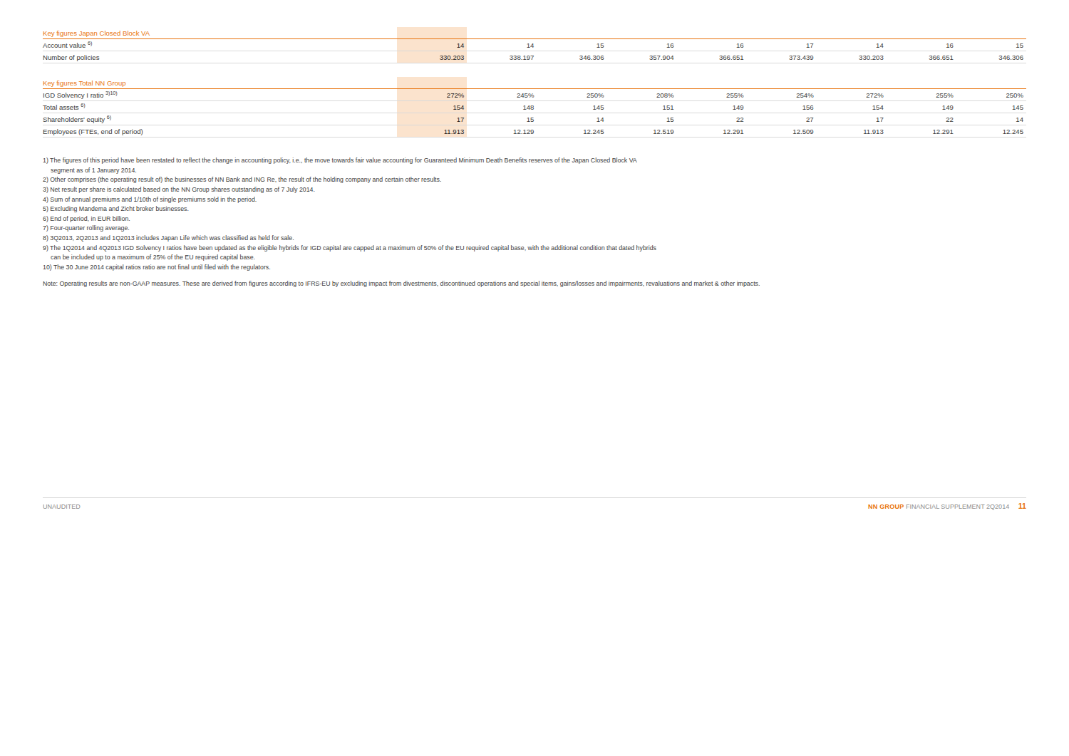| Key figures Japan Closed Block VA | | | | | | | | | |
| Account value 6) | 14 | 14 | 15 | 16 | 16 | 17 | 14 | 16 | 15 |
| Number of policies | 330.203 | 338.197 | 346.306 | 357.904 | 366.651 | 373.439 | 330.203 | 366.651 | 346.306 |
| Key figures Total NN Group | | | | | | | | | |
| IGD Solvency I ratio 3)10) | 272% | 245% | 250% | 208% | 255% | 254% | 272% | 255% | 250% |
| Total assets 6) | 154 | 148 | 145 | 151 | 149 | 156 | 154 | 149 | 145 |
| Shareholders' equity 6) | 17 | 15 | 14 | 15 | 22 | 27 | 17 | 22 | 14 |
| Employees (FTEs, end of period) | 11.913 | 12.129 | 12.245 | 12.519 | 12.291 | 12.509 | 11.913 | 12.291 | 12.245 |
1) The figures of this period have been restated to reflect the change in accounting policy, i.e., the move towards fair value accounting for Guaranteed Minimum Death Benefits reserves of the Japan Closed Block VA
segment as of 1 January 2014.
2) Other comprises (the operating result of) the businesses of NN Bank and ING Re, the result of the holding company and certain other results.
3) Net result per share is calculated based on the NN Group shares outstanding as of 7 July 2014.
4) Sum of annual premiums and 1/10th of single premiums sold in the period.
5) Excluding Mandema and Zicht broker businesses.
6) End of period, in EUR billion.
7) Four-quarter rolling average.
8) 3Q2013, 2Q2013 and 1Q2013 includes Japan Life which was classified as held for sale.
9) The 1Q2014 and 4Q2013 IGD Solvency I ratios have been updated as the eligible hybrids for IGD capital are capped at a maximum of 50% of the EU required capital base, with the additional condition that dated hybrids
can be included up to a maximum of 25% of the EU required capital base.
10) The 30 June 2014 capital ratios ratio are not final until filed with the regulators.
Note: Operating results are non-GAAP measures. These are derived from figures according to IFRS-EU by excluding impact from divestments, discontinued operations and special items, gains/losses and impairments, revaluations and market & other impacts.
UNAUDITED
NN GROUP FINANCIAL SUPPLEMENT 2Q2014 11